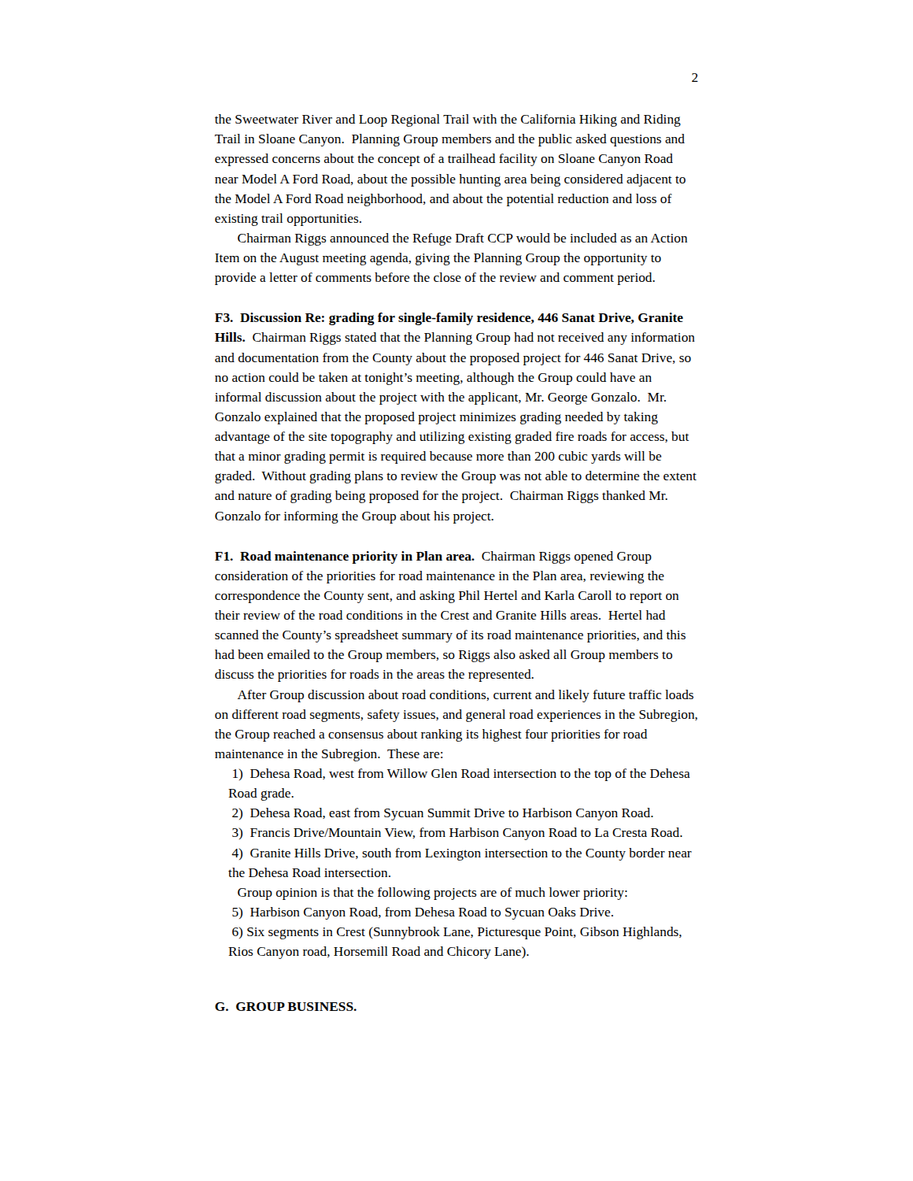2
the Sweetwater River and Loop Regional Trail with the California Hiking and Riding Trail in Sloane Canyon. Planning Group members and the public asked questions and expressed concerns about the concept of a trailhead facility on Sloane Canyon Road near Model A Ford Road, about the possible hunting area being considered adjacent to the Model A Ford Road neighborhood, and about the potential reduction and loss of existing trail opportunities.
Chairman Riggs announced the Refuge Draft CCP would be included as an Action Item on the August meeting agenda, giving the Planning Group the opportunity to provide a letter of comments before the close of the review and comment period.
F3. Discussion Re: grading for single-family residence, 446 Sanat Drive, Granite Hills. Chairman Riggs stated that the Planning Group had not received any information and documentation from the County about the proposed project for 446 Sanat Drive, so no action could be taken at tonight’s meeting, although the Group could have an informal discussion about the project with the applicant, Mr. George Gonzalo. Mr. Gonzalo explained that the proposed project minimizes grading needed by taking advantage of the site topography and utilizing existing graded fire roads for access, but that a minor grading permit is required because more than 200 cubic yards will be graded. Without grading plans to review the Group was not able to determine the extent and nature of grading being proposed for the project. Chairman Riggs thanked Mr. Gonzalo for informing the Group about his project.
F1. Road maintenance priority in Plan area. Chairman Riggs opened Group consideration of the priorities for road maintenance in the Plan area, reviewing the correspondence the County sent, and asking Phil Hertel and Karla Caroll to report on their review of the road conditions in the Crest and Granite Hills areas. Hertel had scanned the County’s spreadsheet summary of its road maintenance priorities, and this had been emailed to the Group members, so Riggs also asked all Group members to discuss the priorities for roads in the areas the represented.
After Group discussion about road conditions, current and likely future traffic loads on different road segments, safety issues, and general road experiences in the Subregion, the Group reached a consensus about ranking its highest four priorities for road maintenance in the Subregion. These are:
1) Dehesa Road, west from Willow Glen Road intersection to the top of the Dehesa Road grade.
2) Dehesa Road, east from Sycuan Summit Drive to Harbison Canyon Road.
3) Francis Drive/Mountain View, from Harbison Canyon Road to La Cresta Road.
4) Granite Hills Drive, south from Lexington intersection to the County border near the Dehesa Road intersection.
Group opinion is that the following projects are of much lower priority:
5) Harbison Canyon Road, from Dehesa Road to Sycuan Oaks Drive.
6) Six segments in Crest (Sunnybrook Lane, Picturesque Point, Gibson Highlands, Rios Canyon road, Horsemill Road and Chicory Lane).
G. GROUP BUSINESS.